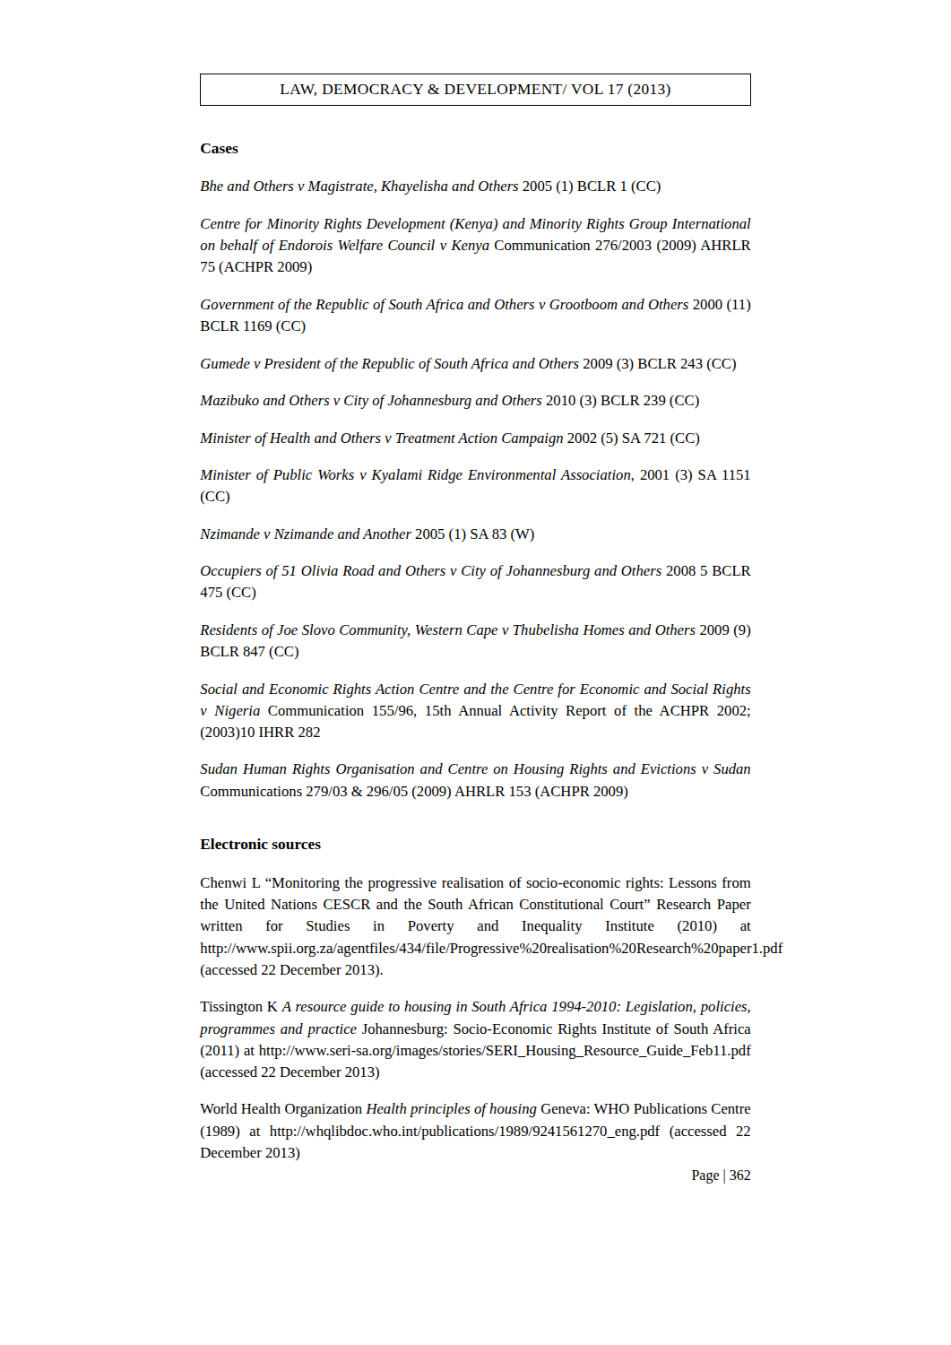LAW, DEMOCRACY & DEVELOPMENT/ VOL 17 (2013)
Cases
Bhe and Others v Magistrate, Khayelisha and Others 2005 (1) BCLR 1 (CC)
Centre for Minority Rights Development (Kenya) and Minority Rights Group International on behalf of Endorois Welfare Council v Kenya Communication 276/2003 (2009) AHRLR 75 (ACHPR 2009)
Government of the Republic of South Africa and Others v Grootboom and Others 2000 (11) BCLR 1169 (CC)
Gumede v President of the Republic of South Africa and Others 2009 (3) BCLR 243 (CC)
Mazibuko and Others v City of Johannesburg and Others 2010 (3) BCLR 239 (CC)
Minister of Health and Others v Treatment Action Campaign 2002 (5) SA 721 (CC)
Minister of Public Works v Kyalami Ridge Environmental Association, 2001 (3) SA 1151 (CC)
Nzimande v Nzimande and Another 2005 (1) SA 83 (W)
Occupiers of 51 Olivia Road and Others v City of Johannesburg and Others 2008 5 BCLR 475 (CC)
Residents of Joe Slovo Community, Western Cape v Thubelisha Homes and Others 2009 (9) BCLR 847 (CC)
Social and Economic Rights Action Centre and the Centre for Economic and Social Rights v Nigeria Communication 155/96, 15th Annual Activity Report of the ACHPR 2002; (2003)10 IHRR 282
Sudan Human Rights Organisation and Centre on Housing Rights and Evictions v Sudan Communications 279/03 & 296/05 (2009) AHRLR 153 (ACHPR 2009)
Electronic sources
Chenwi L “Monitoring the progressive realisation of socio-economic rights: Lessons from the United Nations CESCR and the South African Constitutional Court” Research Paper written for Studies in Poverty and Inequality Institute (2010) at http://www.spii.org.za/agentfiles/434/file/Progressive%20realisation%20Research%20paper1.pdf (accessed 22 December 2013).
Tissington K A resource guide to housing in South Africa 1994-2010: Legislation, policies, programmes and practice Johannesburg: Socio-Economic Rights Institute of South Africa (2011) at http://www.seri-sa.org/images/stories/SERI_Housing_Resource_Guide_Feb11.pdf (accessed 22 December 2013)
World Health Organization Health principles of housing Geneva: WHO Publications Centre (1989) at http://whqlibdoc.who.int/publications/1989/9241561270_eng.pdf (accessed 22 December 2013)
Page | 362